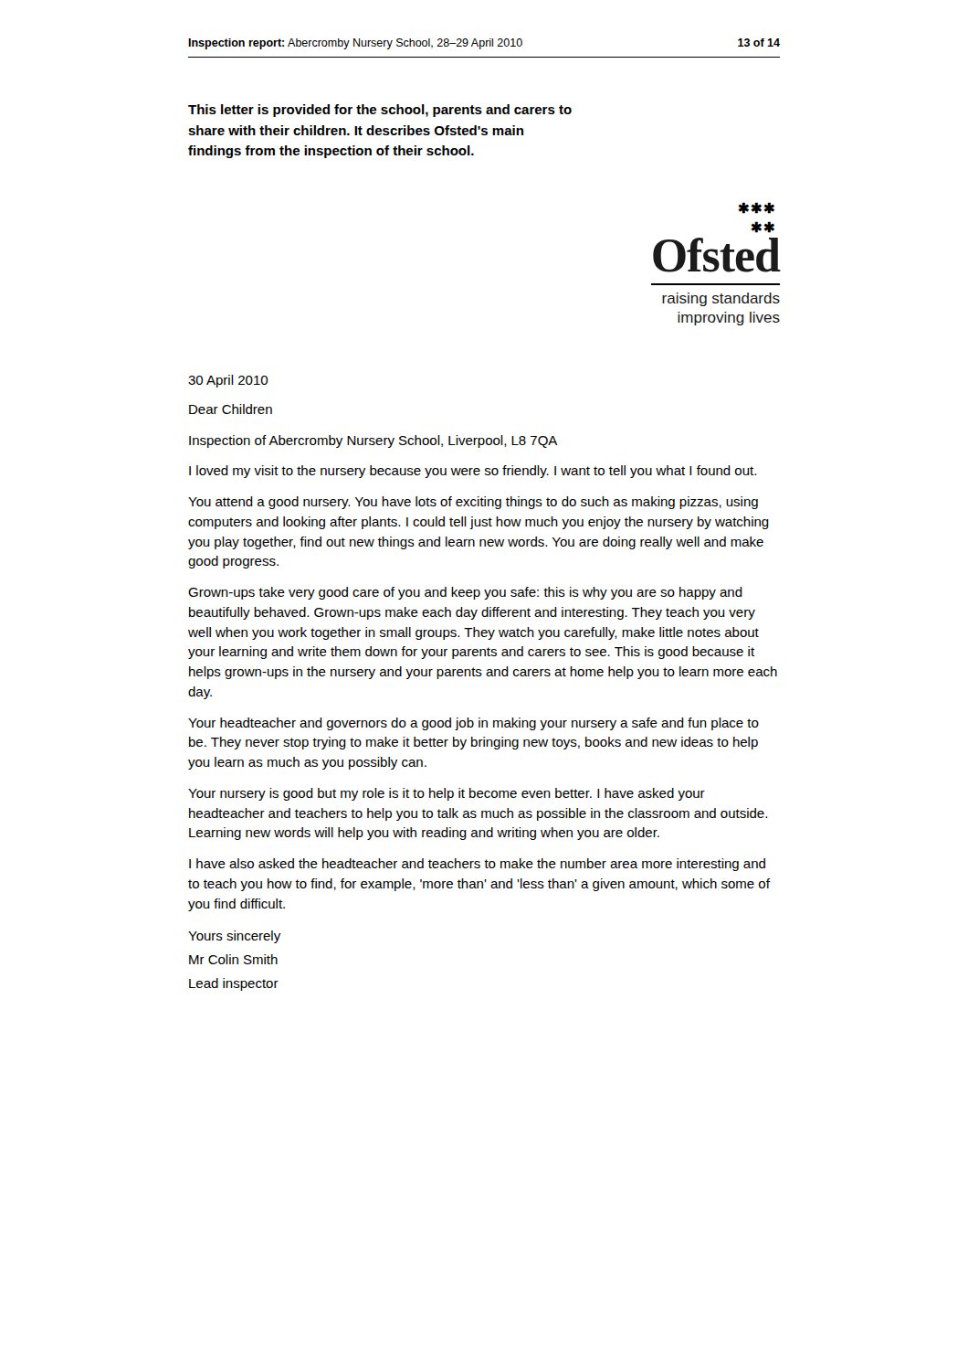Inspection report: Abercromby Nursery School, 28–29 April 2010
13 of 14
This letter is provided for the school, parents and carers to share with their children. It describes Ofsted's main findings from the inspection of their school.
✱✱✱
✱✱
Ofsted
raising standards
improving lives
30 April 2010
Dear Children
Inspection of Abercromby Nursery School, Liverpool, L8 7QA
I loved my visit to the nursery because you were so friendly. I want to tell you what I found out.
You attend a good nursery. You have lots of exciting things to do such as making pizzas, using computers and looking after plants. I could tell just how much you enjoy the nursery by watching you play together, find out new things and learn new words. You are doing really well and make good progress.
Grown-ups take very good care of you and keep you safe: this is why you are so happy and beautifully behaved. Grown-ups make each day different and interesting. They teach you very well when you work together in small groups. They watch you carefully, make little notes about your learning and write them down for your parents and carers to see. This is good because it helps grown-ups in the nursery and your parents and carers at home help you to learn more each day.
Your headteacher and governors do a good job in making your nursery a safe and fun place to be. They never stop trying to make it better by bringing new toys, books and new ideas to help you learn as much as you possibly can.
Your nursery is good but my role is it to help it become even better. I have asked your headteacher and teachers to help you to talk as much as possible in the classroom and outside. Learning new words will help you with reading and writing when you are older.
I have also asked the headteacher and teachers to make the number area more interesting and to teach you how to find, for example, 'more than' and 'less than' a given amount, which some of you find difficult.
Yours sincerely
Mr Colin Smith
Lead inspector